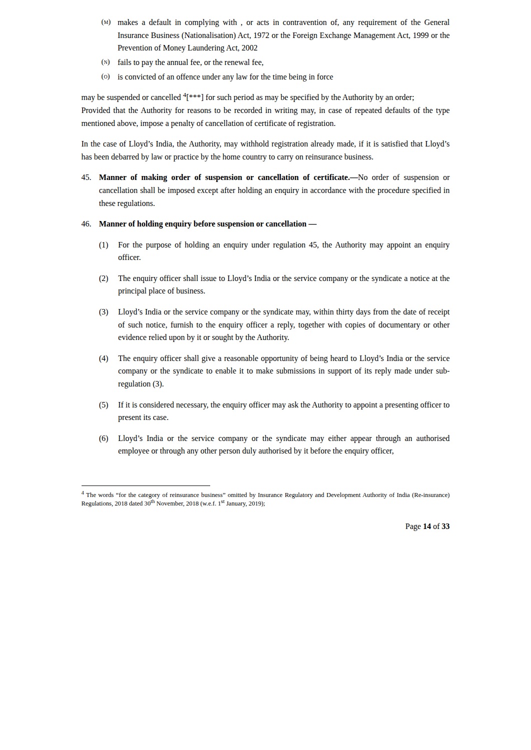(m) makes a default in complying with , or acts in contravention of, any requirement of the General Insurance Business (Nationalisation) Act, 1972 or the Foreign Exchange Management Act, 1999 or the Prevention of Money Laundering Act, 2002
(n) fails to pay the annual fee, or the renewal fee,
(o) is convicted of an offence under any law for the time being in force
may be suspended or cancelled 4[***] for such period as may be specified by the Authority by an order;
Provided that the Authority for reasons to be recorded in writing may, in case of repeated defaults of the type mentioned above, impose a penalty of cancellation of certificate of registration.
In the case of Lloyd’s India, the Authority, may withhold registration already made, if it is satisfied that Lloyd’s has been debarred by law or practice by the home country to carry on reinsurance business.
45.
Manner of making order of suspension or cancellation of certificate.—No order of suspension or cancellation shall be imposed except after holding an enquiry in accordance with the procedure specified in these regulations.
46.
Manner of holding enquiry before suspension or cancellation —
(1) For the purpose of holding an enquiry under regulation 45, the Authority may appoint an enquiry officer.
(2) The enquiry officer shall issue to Lloyd’s India or the service company or the syndicate a notice at the principal place of business.
(3) Lloyd’s India or the service company or the syndicate may, within thirty days from the date of receipt of such notice, furnish to the enquiry officer a reply, together with copies of documentary or other evidence relied upon by it or sought by the Authority.
(4) The enquiry officer shall give a reasonable opportunity of being heard to Lloyd’s India or the service company or the syndicate to enable it to make submissions in support of its reply made under sub-regulation (3).
(5) If it is considered necessary, the enquiry officer may ask the Authority to appoint a presenting officer to present its case.
(6) Lloyd’s India or the service company or the syndicate may either appear through an authorised employee or through any other person duly authorised by it before the enquiry officer,
4 The words “for the category of reinsurance business” omitted by Insurance Regulatory and Development Authority of India (Re-insurance) Regulations, 2018 dated 30th November, 2018 (w.e.f. 1st January, 2019);
Page 14 of 33